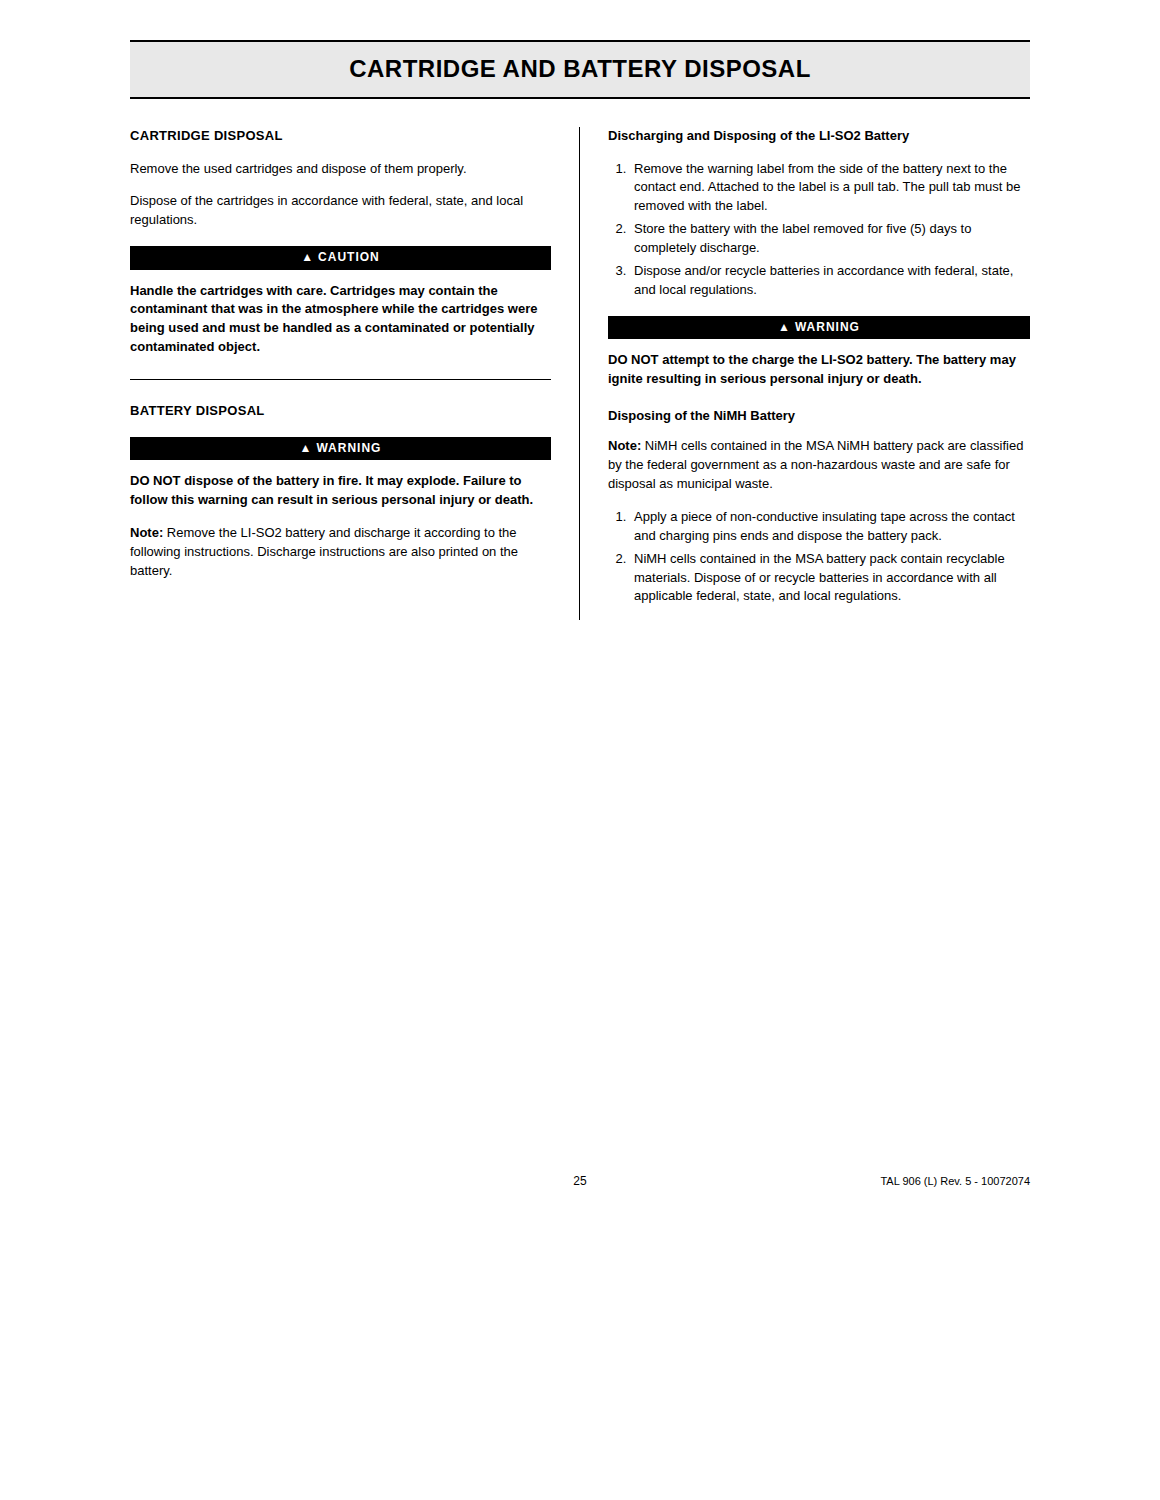CARTRIDGE AND BATTERY DISPOSAL
CARTRIDGE DISPOSAL
Remove the used cartridges and dispose of them properly.
Dispose of the cartridges in accordance with federal, state, and local regulations.
▲CAUTION
Handle the cartridges with care. Cartridges may contain the contaminant that was in the atmosphere while the cartridges were being used and must be handled as a contaminated or potentially contaminated object.
BATTERY DISPOSAL
▲WARNING
DO NOT dispose of the battery in fire. It may explode. Failure to follow this warning can result in serious personal injury or death.
Note: Remove the LI-SO2 battery and discharge it according to the following instructions. Discharge instructions are also printed on the battery.
Discharging and Disposing of the LI-SO2 Battery
Remove the warning label from the side of the battery next to the contact end. Attached to the label is a pull tab. The pull tab must be removed with the label.
Store the battery with the label removed for five (5) days to completely discharge.
Dispose and/or recycle batteries in accordance with federal, state, and local regulations.
▲WARNING
DO NOT attempt to the charge the LI-SO2 battery. The battery may ignite resulting in serious personal injury or death.
Disposing of the NiMH Battery
Note: NiMH cells contained in the MSA NiMH battery pack are classified by the federal government as a non-hazardous waste and are safe for disposal as municipal waste.
Apply a piece of non-conductive insulating tape across the contact and charging pins ends and dispose the battery pack.
NiMH cells contained in the MSA battery pack contain recyclable materials. Dispose of or recycle batteries in accordance with all applicable federal, state, and local regulations.
25 TAL 906 (L) Rev. 5 - 10072074